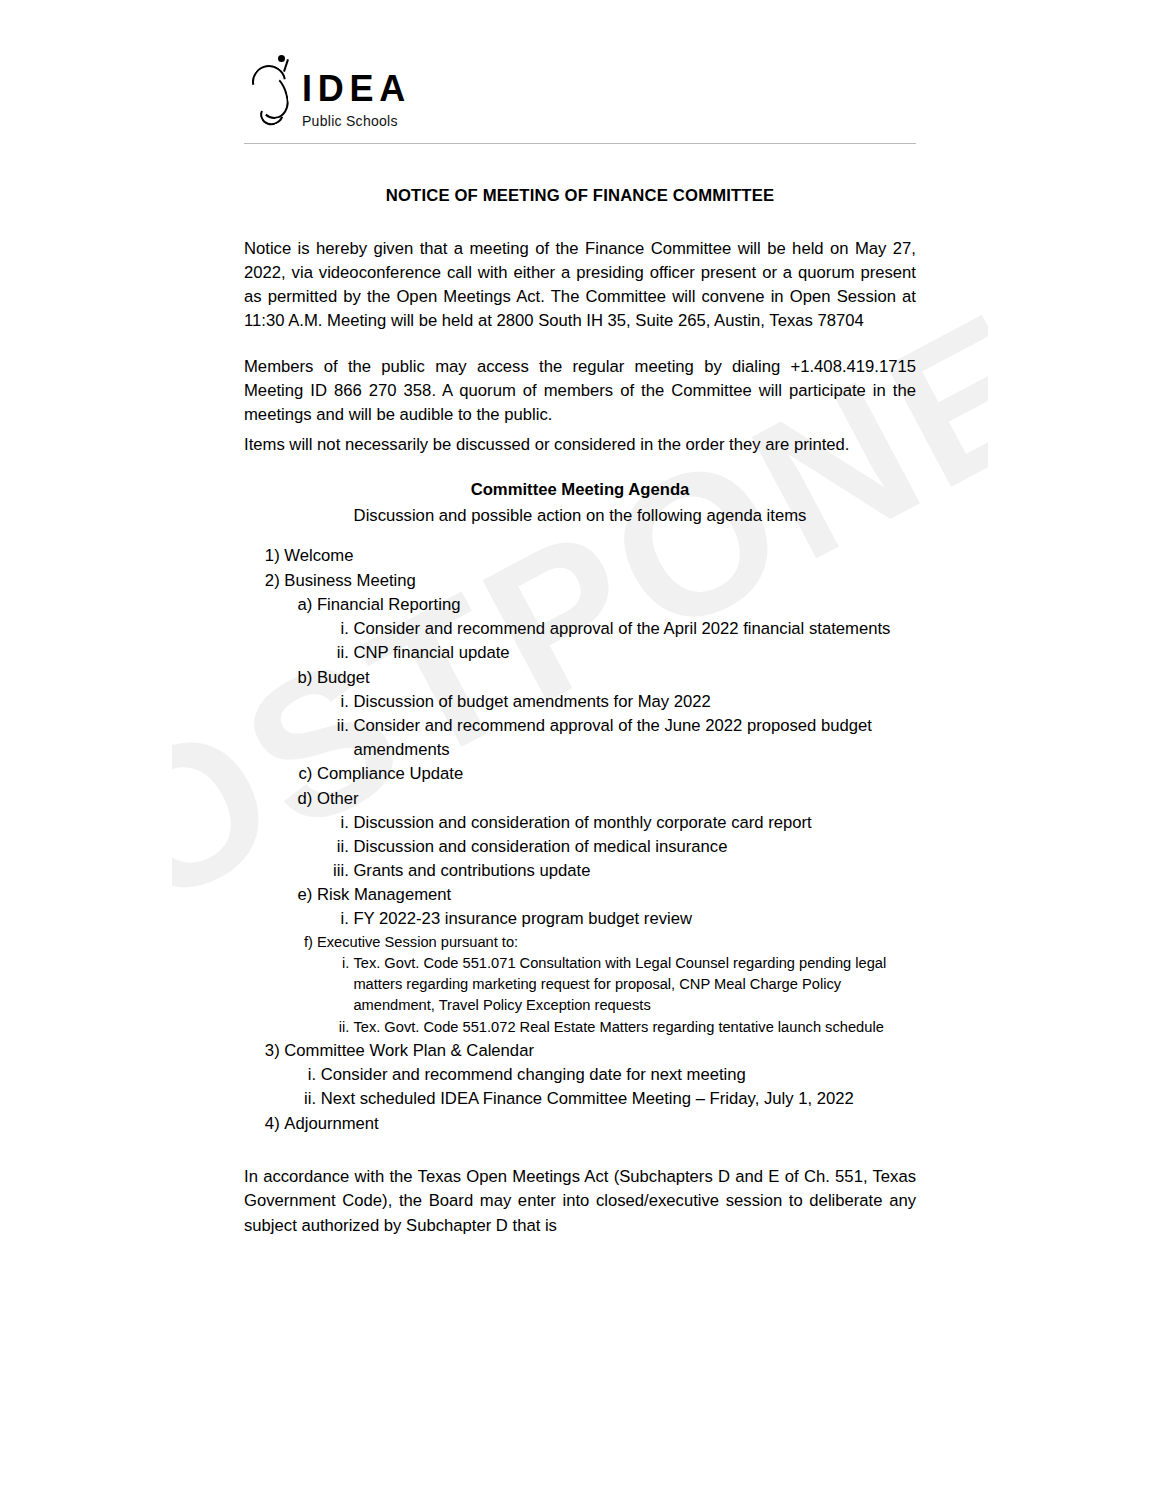POSTPONED
IDEA
Public Schools
NOTICE OF MEETING OF FINANCE COMMITTEE
Notice is hereby given that a meeting of the Finance Committee will be held on May 27, 2022, via videoconference call with either a presiding officer present or a quorum present as permitted by the Open Meetings Act. The Committee will convene in Open Session at 11:30 A.M. Meeting will be held at 2800 South IH 35, Suite 265, Austin, Texas 78704
Members of the public may access the regular meeting by dialing +1.408.419.1715 Meeting ID 866 270 358. A quorum of members of the Committee will participate in the meetings and will be audible to the public.
Items will not necessarily be discussed or considered in the order they are printed.
Committee Meeting Agenda
Discussion and possible action on the following agenda items
Welcome
Business Meeting
Financial Reporting
Consider and recommend approval of the April 2022 financial statements
CNP financial update
Budget
Discussion of budget amendments for May 2022
Consider and recommend approval of the June 2022 proposed budget amendments
Compliance Update
Other
Discussion and consideration of monthly corporate card report
Discussion and consideration of medical insurance
Grants and contributions update
Risk Management
FY 2022-23 insurance program budget review
Executive Session pursuant to:
Tex. Govt. Code 551.071 Consultation with Legal Counsel regarding pending legal matters regarding marketing request for proposal, CNP Meal Charge Policy amendment, Travel Policy Exception requests
Tex. Govt. Code 551.072 Real Estate Matters regarding tentative launch schedule
Committee Work Plan & Calendar
Consider and recommend changing date for next meeting
Next scheduled IDEA Finance Committee Meeting – Friday, July 1, 2022
Adjournment
In accordance with the Texas Open Meetings Act (Subchapters D and E of Ch. 551, Texas Government Code), the Board may enter into closed/executive session to deliberate any subject authorized by Subchapter D that is